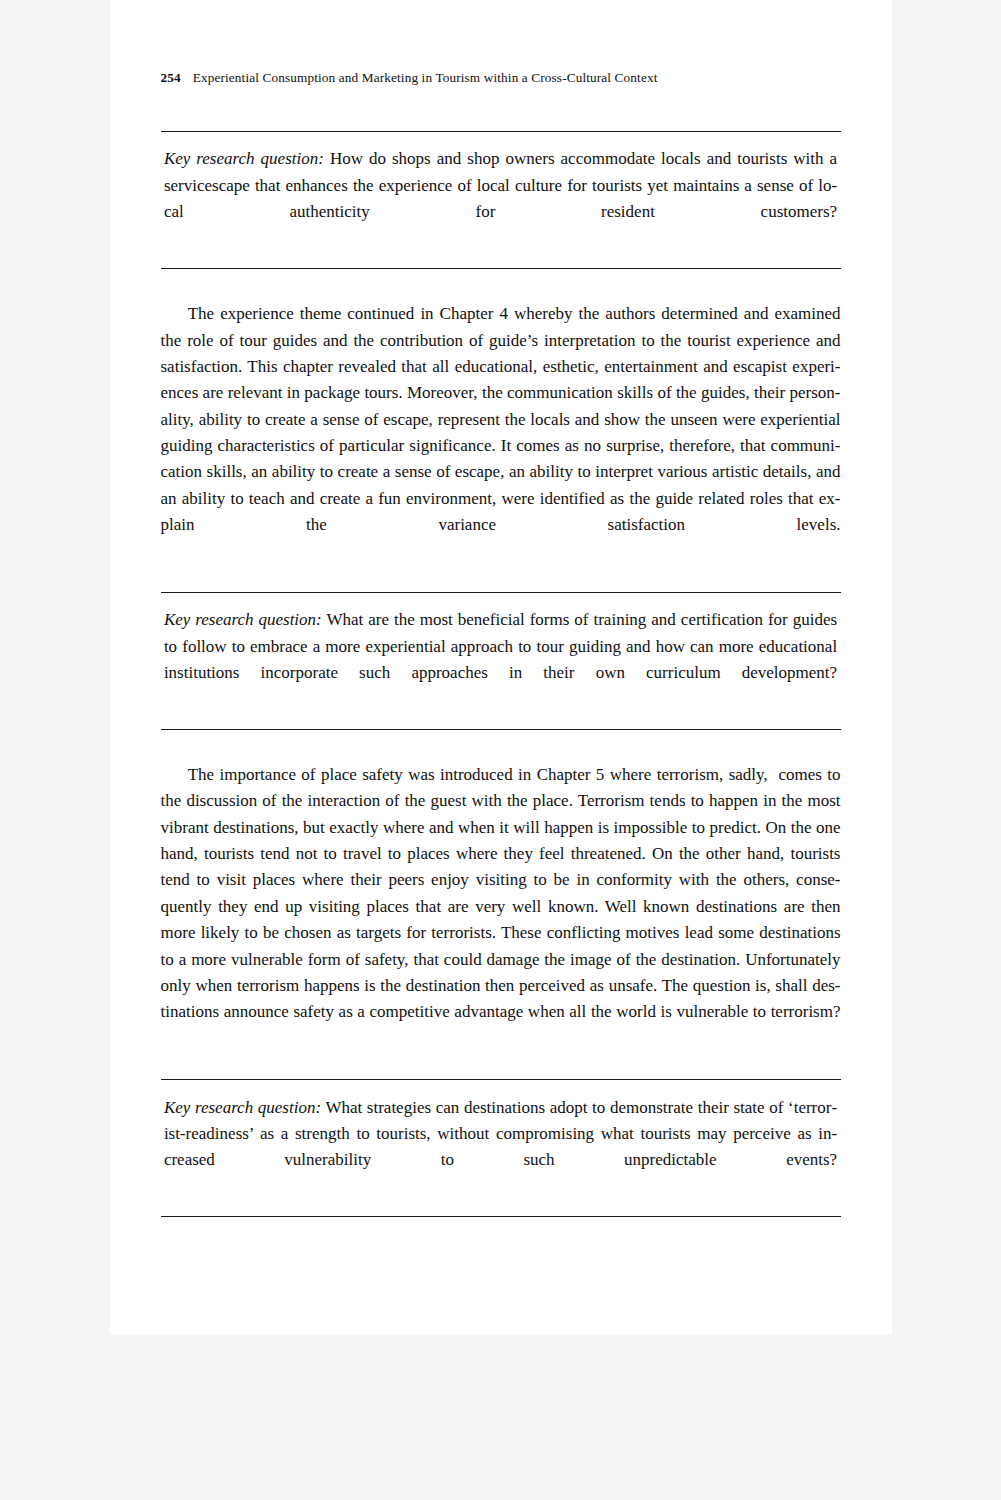254 Experiential Consumption and Marketing in Tourism within a Cross-Cultural Context
Key research question: How do shops and shop owners accommodate locals and tourists with a servicescape that enhances the experience of local culture for tourists yet maintains a sense of local authenticity for resident customers?
The experience theme continued in Chapter 4 whereby the authors determined and examined the role of tour guides and the contribution of guide’s interpretation to the tourist experience and satisfaction. This chapter revealed that all educational, esthetic, entertainment and escapist experiences are relevant in package tours. Moreover, the communication skills of the guides, their personality, ability to create a sense of escape, represent the locals and show the unseen were experiential guiding characteristics of particular significance. It comes as no surprise, therefore, that communication skills, an ability to create a sense of escape, an ability to interpret various artistic details, and an ability to teach and create a fun environment, were identified as the guide related roles that explain the variance satisfaction levels.
Key research question: What are the most beneficial forms of training and certification for guides to follow to embrace a more experiential approach to tour guiding and how can more educational institutions incorporate such approaches in their own curriculum development?
The importance of place safety was introduced in Chapter 5 where terrorism, sadly, comes to the discussion of the interaction of the guest with the place. Terrorism tends to happen in the most vibrant destinations, but exactly where and when it will happen is impossible to predict. On the one hand, tourists tend not to travel to places where they feel threatened. On the other hand, tourists tend to visit places where their peers enjoy visiting to be in conformity with the others, consequently they end up visiting places that are very well known. Well known destinations are then more likely to be chosen as targets for terrorists. These conflicting motives lead some destinations to a more vulnerable form of safety, that could damage the image of the destination. Unfortunately only when terrorism happens is the destination then perceived as unsafe. The question is, shall destinations announce safety as a competitive advantage when all the world is vulnerable to terrorism?
Key research question: What strategies can destinations adopt to demonstrate their state of ‘terrorist-readiness’ as a strength to tourists, without compromising what tourists may perceive as increased vulnerability to such unpredictable events?